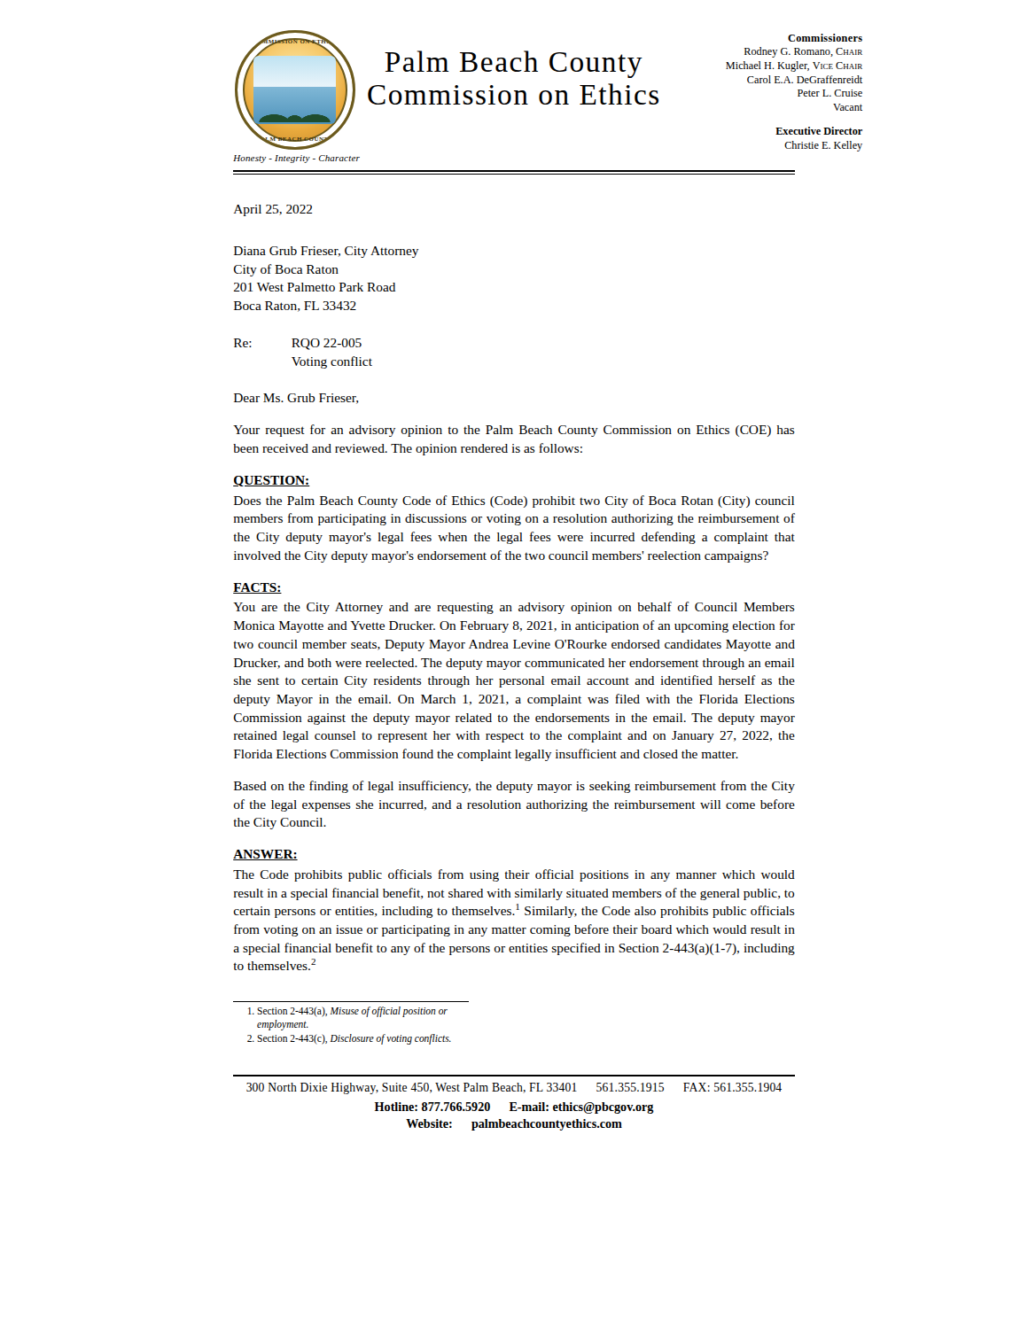Commission on Ethics
Palm Beach County
Honesty - Integrity - Character
Palm Beach County
Commission on Ethics
Commissioners
Rodney G. Romano, Chair
Michael H. Kugler, Vice Chair
Carol E.A. DeGraffenreidt
Peter L. Cruise
Vacant
Executive Director
Christie E. Kelley
April 25, 2022
Diana Grub Frieser, City Attorney
City of Boca Raton
201 West Palmetto Park Road
Boca Raton, FL 33432
| Re: | RQO 22-005 |
| | Voting conflict |
Dear Ms. Grub Frieser,
Your request for an advisory opinion to the Palm Beach County Commission on Ethics (COE) has been received and reviewed. The opinion rendered is as follows:
QUESTION:
Does the Palm Beach County Code of Ethics (Code) prohibit two City of Boca Rotan (City) council members from participating in discussions or voting on a resolution authorizing the reimbursement of the City deputy mayor's legal fees when the legal fees were incurred defending a complaint that involved the City deputy mayor's endorsement of the two council members' reelection campaigns?
FACTS:
You are the City Attorney and are requesting an advisory opinion on behalf of Council Members Monica Mayotte and Yvette Drucker. On February 8, 2021, in anticipation of an upcoming election for two council member seats, Deputy Mayor Andrea Levine O'Rourke endorsed candidates Mayotte and Drucker, and both were reelected. The deputy mayor communicated her endorsement through an email she sent to certain City residents through her personal email account and identified herself as the deputy Mayor in the email. On March 1, 2021, a complaint was filed with the Florida Elections Commission against the deputy mayor related to the endorsements in the email. The deputy mayor retained legal counsel to represent her with respect to the complaint and on January 27, 2022, the Florida Elections Commission found the complaint legally insufficient and closed the matter.
Based on the finding of legal insufficiency, the deputy mayor is seeking reimbursement from the City of the legal expenses she incurred, and a resolution authorizing the reimbursement will come before the City Council.
ANSWER:
The Code prohibits public officials from using their official positions in any manner which would result in a special financial benefit, not shared with similarly situated members of the general public, to certain persons or entities, including to themselves.1 Similarly, the Code also prohibits public officials from voting on an issue or participating in any matter coming before their board which would result in a special financial benefit to any of the persons or entities specified in Section 2-443(a)(1-7), including to themselves.2
Section 2-443(a), Misuse of official position or employment.
Section 2-443(c), Disclosure of voting conflicts.
300 North Dixie Highway, Suite 450, West Palm Beach, FL 33401 561.355.1915 FAX: 561.355.1904
Hotline: 877.766.5920 E-mail: ethics@pbcgov.org
Website: palmbeachcountyethics.com